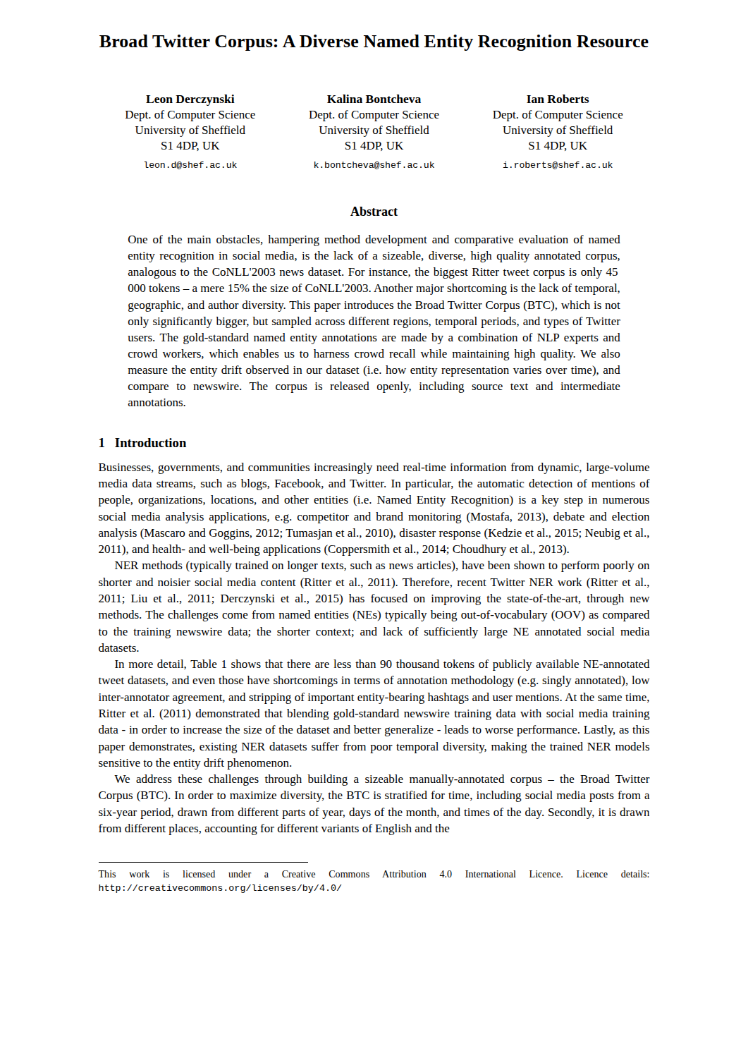Broad Twitter Corpus: A Diverse Named Entity Recognition Resource
| Leon Derczynski Dept. of Computer Science University of Sheffield S1 4DP, UK leon.d@shef.ac.uk | Kalina Bontcheva Dept. of Computer Science University of Sheffield S1 4DP, UK k.bontcheva@shef.ac.uk | Ian Roberts Dept. of Computer Science University of Sheffield S1 4DP, UK i.roberts@shef.ac.uk |
Abstract
One of the main obstacles, hampering method development and comparative evaluation of named entity recognition in social media, is the lack of a sizeable, diverse, high quality annotated corpus, analogous to the CoNLL'2003 news dataset. For instance, the biggest Ritter tweet corpus is only 45 000 tokens – a mere 15% the size of CoNLL'2003. Another major shortcoming is the lack of temporal, geographic, and author diversity. This paper introduces the Broad Twitter Corpus (BTC), which is not only significantly bigger, but sampled across different regions, temporal periods, and types of Twitter users. The gold-standard named entity annotations are made by a combination of NLP experts and crowd workers, which enables us to harness crowd recall while maintaining high quality. We also measure the entity drift observed in our dataset (i.e. how entity representation varies over time), and compare to newswire. The corpus is released openly, including source text and intermediate annotations.
1 Introduction
Businesses, governments, and communities increasingly need real-time information from dynamic, large-volume media data streams, such as blogs, Facebook, and Twitter. In particular, the automatic detection of mentions of people, organizations, locations, and other entities (i.e. Named Entity Recognition) is a key step in numerous social media analysis applications, e.g. competitor and brand monitoring (Mostafa, 2013), debate and election analysis (Mascaro and Goggins, 2012; Tumasjan et al., 2010), disaster response (Kedzie et al., 2015; Neubig et al., 2011), and health- and well-being applications (Coppersmith et al., 2014; Choudhury et al., 2013).
NER methods (typically trained on longer texts, such as news articles), have been shown to perform poorly on shorter and noisier social media content (Ritter et al., 2011). Therefore, recent Twitter NER work (Ritter et al., 2011; Liu et al., 2011; Derczynski et al., 2015) has focused on improving the state-of-the-art, through new methods. The challenges come from named entities (NEs) typically being out-of-vocabulary (OOV) as compared to the training newswire data; the shorter context; and lack of sufficiently large NE annotated social media datasets.
In more detail, Table 1 shows that there are less than 90 thousand tokens of publicly available NE-annotated tweet datasets, and even those have shortcomings in terms of annotation methodology (e.g. singly annotated), low inter-annotator agreement, and stripping of important entity-bearing hashtags and user mentions. At the same time, Ritter et al. (2011) demonstrated that blending gold-standard newswire training data with social media training data - in order to increase the size of the dataset and better generalize - leads to worse performance. Lastly, as this paper demonstrates, existing NER datasets suffer from poor temporal diversity, making the trained NER models sensitive to the entity drift phenomenon.
We address these challenges through building a sizeable manually-annotated corpus – the Broad Twitter Corpus (BTC). In order to maximize diversity, the BTC is stratified for time, including social media posts from a six-year period, drawn from different parts of year, days of the month, and times of the day. Secondly, it is drawn from different places, accounting for different variants of English and the
This work is licensed under a Creative Commons Attribution 4.0 International Licence. Licence details: http://creativecommons.org/licenses/by/4.0/